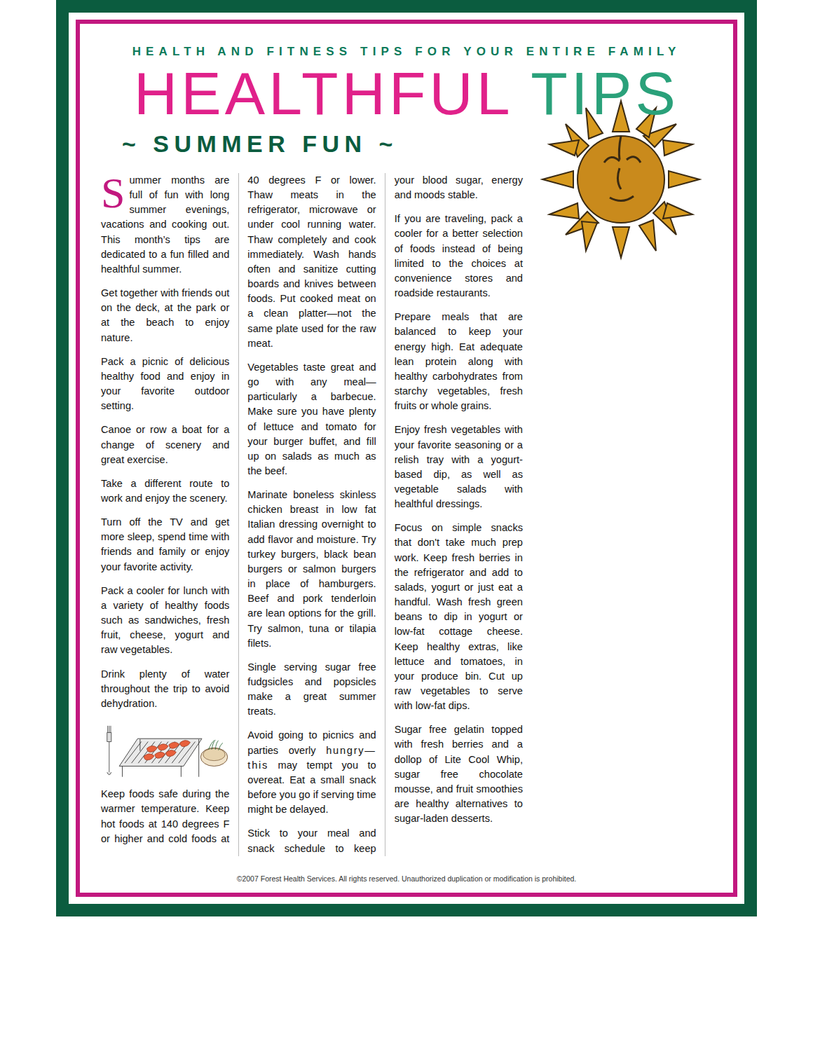Health and Fitness Tips for Your Entire Family
HEALTHFUL TIPS
~ SUMMER FUN ~
Summer months are full of fun with long summer evenings, vacations and cooking out. This month’s tips are dedicated to a fun filled and healthful summer.
Get together with friends out on the deck, at the park or at the beach to enjoy nature.
Pack a picnic of delicious healthy food and enjoy in your favorite outdoor setting.
Canoe or row a boat for a change of scenery and great exercise.
Take a different route to work and enjoy the scenery.
Turn off the TV and get more sleep, spend time with friends and family or enjoy your favorite activity.
Pack a cooler for lunch with a variety of healthy foods such as sandwiches, fresh fruit, cheese, yogurt and raw vegetables.
Drink plenty of water throughout the trip to avoid dehydration.
Keep foods safe during the warmer temperature. Keep hot foods at 140 degrees F or higher and cold foods at 40 degrees F or lower. Thaw meats in the refrigerator, microwave or under cool running water. Thaw completely and cook immediately. Wash hands often and sanitize cutting boards and knives between foods. Put cooked meat on a clean platter—not the same plate used for the raw meat.
Vegetables taste great and go with any meal—particularly a barbecue. Make sure you have plenty of lettuce and tomato for your burger buffet, and fill up on salads as much as the beef.
Marinate boneless skinless chicken breast in low fat Italian dressing overnight to add flavor and moisture. Try turkey burgers, black bean burgers or salmon burgers in place of hamburgers. Beef and pork tenderloin are lean options for the grill. Try salmon, tuna or tilapia filets.
Single serving sugar free fudgsicles and popsicles make a great summer treats.
Avoid going to picnics and parties overly hungry—this may tempt you to overeat. Eat a small snack before you go if serving time might be delayed.
Stick to your meal and snack schedule to keep your blood sugar, energy and moods stable.
If you are traveling, pack a cooler for a better selection of foods instead of being limited to the choices at convenience stores and roadside restaurants.
Prepare meals that are balanced to keep your energy high. Eat adequate lean protein along with healthy carbohydrates from starchy vegetables, fresh fruits or whole grains.
Enjoy fresh vegetables with your favorite seasoning or a relish tray with a yogurt-based dip, as well as vegetable salads with healthful dressings.
Focus on simple snacks that don't take much prep work. Keep fresh berries in the refrigerator and add to salads, yogurt or just eat a handful. Wash fresh green beans to dip in yogurt or low-fat cottage cheese. Keep healthy extras, like lettuce and tomatoes, in your produce bin. Cut up raw vegetables to serve with low-fat dips.
Sugar free gelatin topped with fresh berries and a dollop of Lite Cool Whip, sugar free chocolate mousse, and fruit smoothies are healthy alternatives to sugar-laden desserts.
©2007 Forest Health Services. All rights reserved. Unauthorized duplication or modification is prohibited.